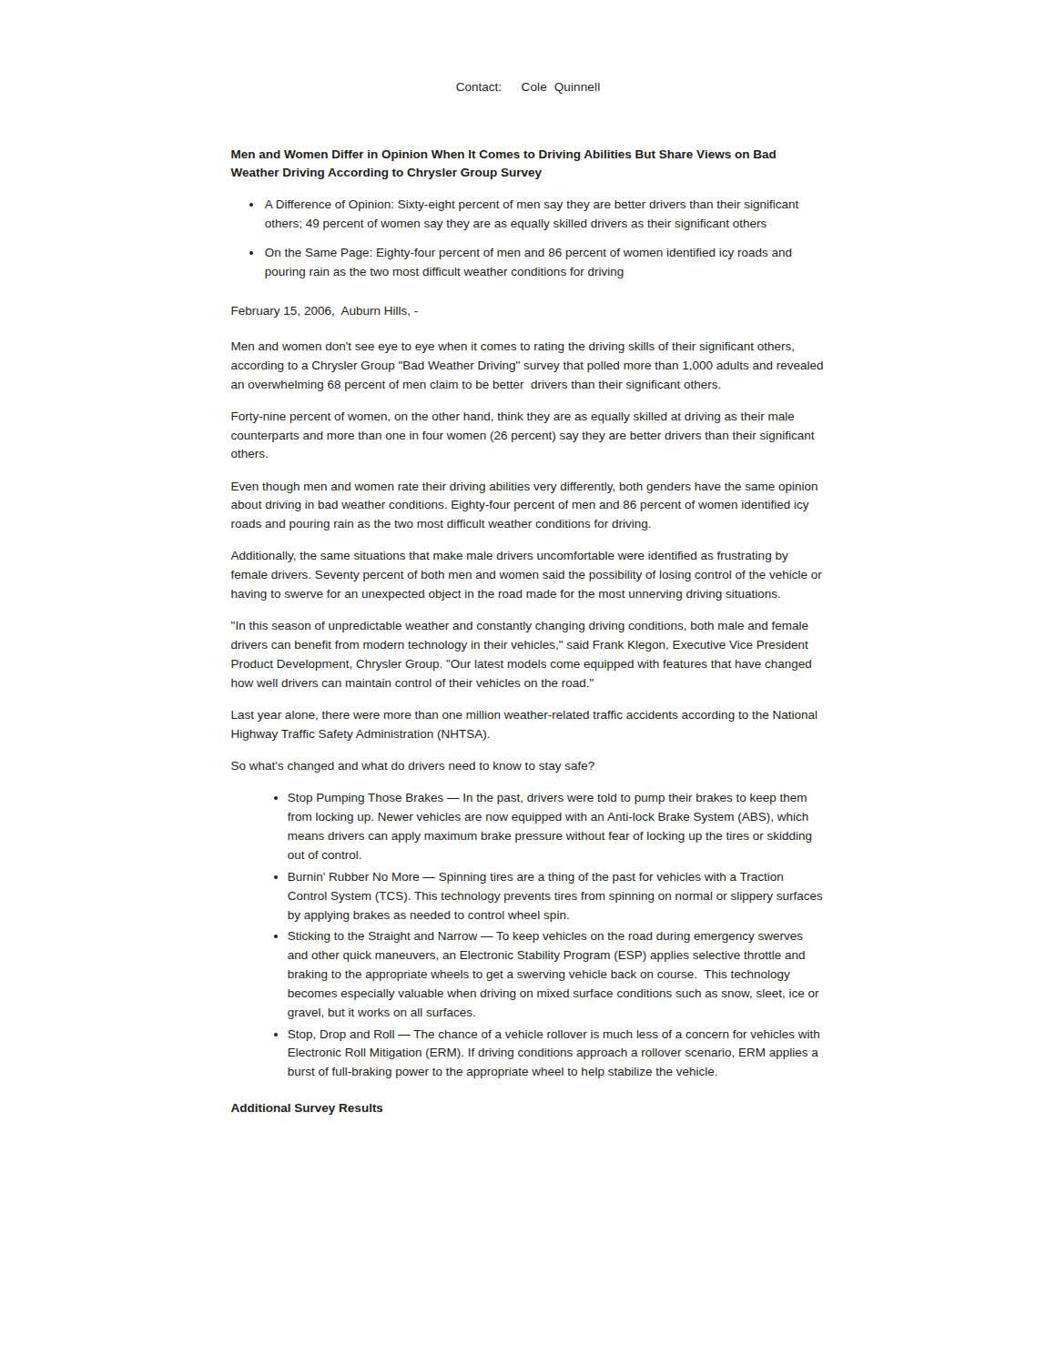Contact: Cole Quinnell
Men and Women Differ in Opinion When It Comes to Driving Abilities But Share Views on Bad Weather Driving According to Chrysler Group Survey
A Difference of Opinion: Sixty-eight percent of men say they are better drivers than their significant others; 49 percent of women say they are as equally skilled drivers as their significant others
On the Same Page: Eighty-four percent of men and 86 percent of women identified icy roads and pouring rain as the two most difficult weather conditions for driving
February 15, 2006, Auburn Hills, -
Men and women don't see eye to eye when it comes to rating the driving skills of their significant others, according to a Chrysler Group "Bad Weather Driving" survey that polled more than 1,000 adults and revealed an overwhelming 68 percent of men claim to be better drivers than their significant others.
Forty-nine percent of women, on the other hand, think they are as equally skilled at driving as their male counterparts and more than one in four women (26 percent) say they are better drivers than their significant others.
Even though men and women rate their driving abilities very differently, both genders have the same opinion about driving in bad weather conditions. Eighty-four percent of men and 86 percent of women identified icy roads and pouring rain as the two most difficult weather conditions for driving.
Additionally, the same situations that make male drivers uncomfortable were identified as frustrating by female drivers. Seventy percent of both men and women said the possibility of losing control of the vehicle or having to swerve for an unexpected object in the road made for the most unnerving driving situations.
"In this season of unpredictable weather and constantly changing driving conditions, both male and female drivers can benefit from modern technology in their vehicles," said Frank Klegon, Executive Vice President Product Development, Chrysler Group. "Our latest models come equipped with features that have changed how well drivers can maintain control of their vehicles on the road."
Last year alone, there were more than one million weather-related traffic accidents according to the National Highway Traffic Safety Administration (NHTSA).
So what's changed and what do drivers need to know to stay safe?
Stop Pumping Those Brakes — In the past, drivers were told to pump their brakes to keep them from locking up. Newer vehicles are now equipped with an Anti-lock Brake System (ABS), which means drivers can apply maximum brake pressure without fear of locking up the tires or skidding out of control.
Burnin' Rubber No More — Spinning tires are a thing of the past for vehicles with a Traction Control System (TCS). This technology prevents tires from spinning on normal or slippery surfaces by applying brakes as needed to control wheel spin.
Sticking to the Straight and Narrow — To keep vehicles on the road during emergency swerves and other quick maneuvers, an Electronic Stability Program (ESP) applies selective throttle and braking to the appropriate wheels to get a swerving vehicle back on course. This technology becomes especially valuable when driving on mixed surface conditions such as snow, sleet, ice or gravel, but it works on all surfaces.
Stop, Drop and Roll — The chance of a vehicle rollover is much less of a concern for vehicles with Electronic Roll Mitigation (ERM). If driving conditions approach a rollover scenario, ERM applies a burst of full-braking power to the appropriate wheel to help stabilize the vehicle.
Additional Survey Results